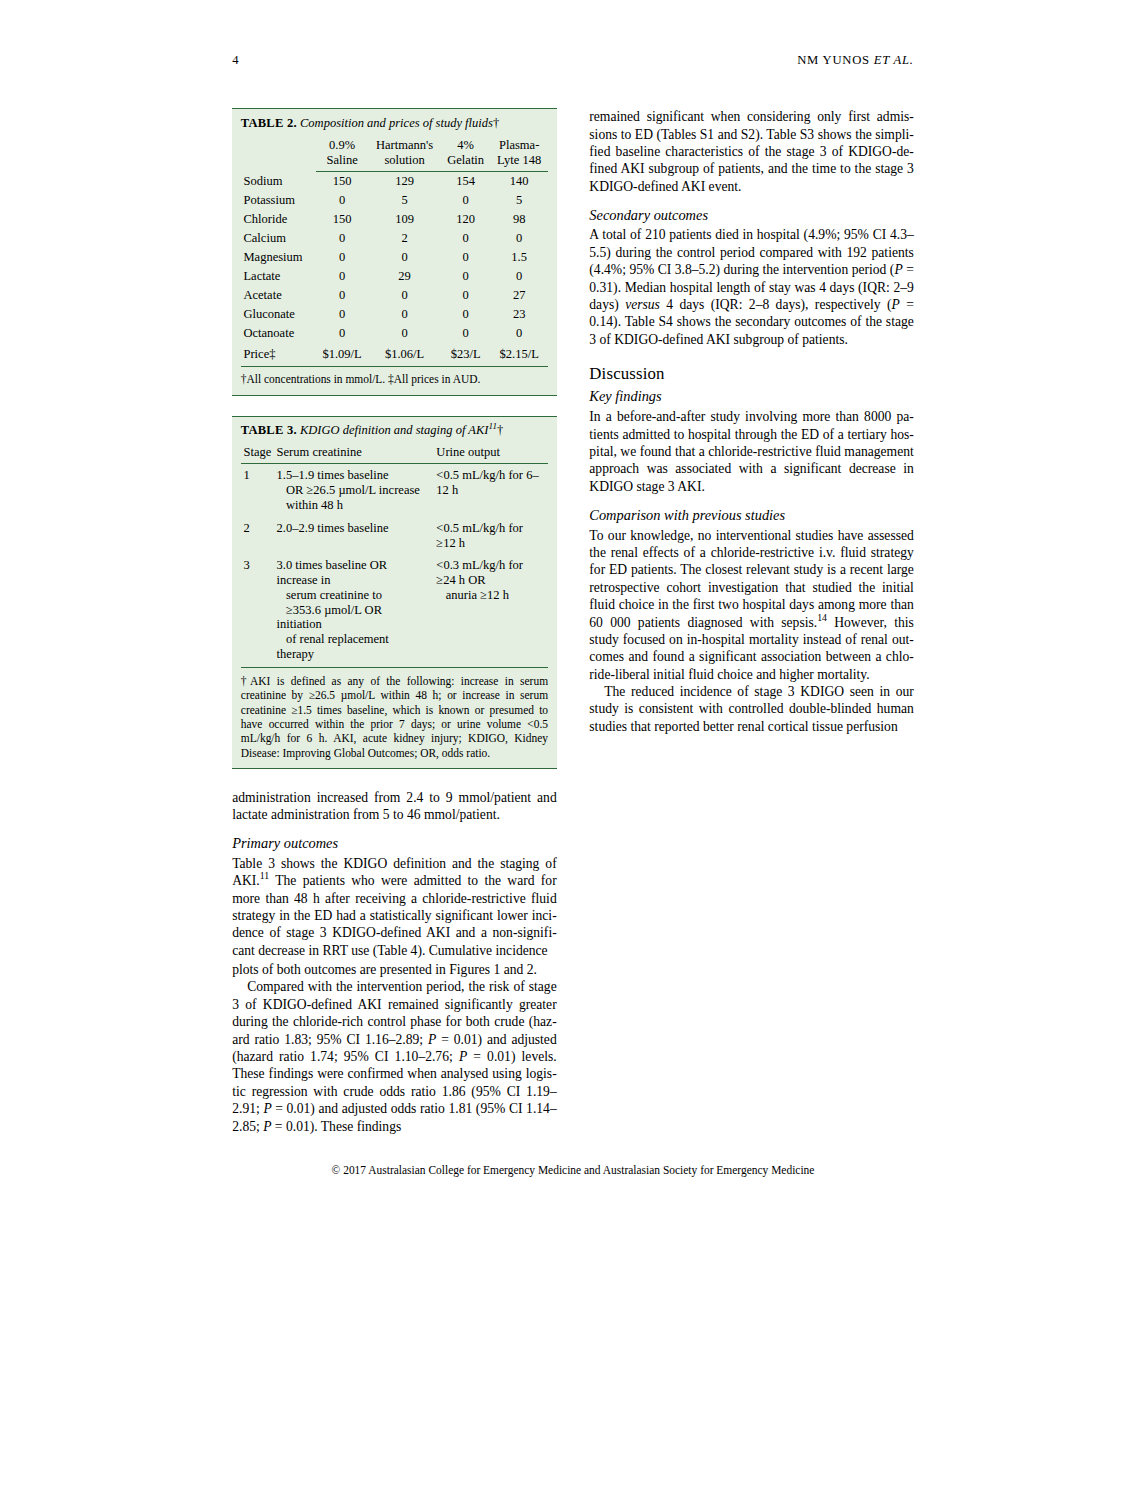4 NM YUNOS ET AL.
TABLE 2. Composition and prices of study fluids†
| | 0.9% Saline | Hartmann's solution | 4% Gelatin | Plasma- Lyte 148 |
| --- | --- | --- | --- | --- |
| Sodium | 150 | 129 | 154 | 140 |
| Potassium | 0 | 5 | 0 | 5 |
| Chloride | 150 | 109 | 120 | 98 |
| Calcium | 0 | 2 | 0 | 0 |
| Magnesium | 0 | 0 | 0 | 1.5 |
| Lactate | 0 | 29 | 0 | 0 |
| Acetate | 0 | 0 | 0 | 27 |
| Gluconate | 0 | 0 | 0 | 23 |
| Octanoate | 0 | 0 | 0 | 0 |
| Price‡ | $1.09/L | $1.06/L | $23/L | $2.15/L |
†All concentrations in mmol/L. ‡All prices in AUD.
TABLE 3. KDIGO definition and staging of AKI11†
| Stage | Serum creatinine | Urine output |
| --- | --- | --- |
| 1 | 1.5–1.9 times baseline OR ≥26.5 µmol/L increase within 48 h | <0.5 mL/kg/h for 6–12 h |
| 2 | 2.0–2.9 times baseline | <0.5 mL/kg/h for ≥12 h |
| 3 | 3.0 times baseline OR increase in serum creatinine to ≥353.6 µmol/L OR initiation of renal replacement therapy | <0.3 mL/kg/h for ≥24 h OR anuria ≥12 h |
†AKI is defined as any of the following: increase in serum creatinine by ≥26.5 µmol/L within 48 h; or increase in serum creatinine ≥1.5 times baseline, which is known or presumed to have occurred within the prior 7 days; or urine volume <0.5 mL/kg/h for 6 h. AKI, acute kidney injury; KDIGO, Kidney Disease: Improving Global Outcomes; OR, odds ratio.
administration increased from 2.4 to 9 mmol/patient and lactate administration from 5 to 46 mmol/patient.
Primary outcomes
Table 3 shows the KDIGO definition and the staging of AKI.11 The patients who were admitted to the ward for more than 48 h after receiving a chloride-restrictive fluid strategy in the ED had a statistically significant lower incidence of stage 3 KDIGO-defined AKI and a non-significant decrease in RRT use (Table 4). Cumulative incidence
remained significant when considering only first admissions to ED (Tables S1 and S2). Table S3 shows the simplified baseline characteristics of the stage 3 of KDIGO-defined AKI subgroup of patients, and the time to the stage 3 KDIGO-defined AKI event.
Secondary outcomes
A total of 210 patients died in hospital (4.9%; 95% CI 4.3–5.5) during the control period compared with 192 patients (4.4%; 95% CI 3.8–5.2) during the intervention period (P = 0.31). Median hospital length of stay was 4 days (IQR: 2–9 days) versus 4 days (IQR: 2–8 days), respectively (P = 0.14). Table S4 shows the secondary outcomes of the stage 3 of KDIGO-defined AKI subgroup of patients.
Discussion
Key findings
In a before-and-after study involving more than 8000 patients admitted to hospital through the ED of a tertiary hospital, we found that a chloride-restrictive fluid management approach was associated with a significant decrease in KDIGO stage 3 AKI.
Comparison with previous studies
To our knowledge, no interventional studies have assessed the renal effects of a chloride-restrictive i.v. fluid strategy for ED patients. The closest relevant study is a recent large retrospective cohort investigation that studied the initial fluid choice in the first two hospital days among more than 60 000 patients diagnosed with sepsis.14 However, this study focused on in-hospital mortality instead of renal outcomes and found a significant association between a chloride-liberal initial fluid choice and higher mortality.
The reduced incidence of stage 3 KDIGO seen in our study is consistent with controlled double-blinded human studies that reported better renal cortical tissue perfusion
plots of both outcomes are presented in Figures 1 and 2.
Compared with the intervention period, the risk of stage 3 of KDIGO-defined AKI remained significantly greater during the chloride-rich control phase for both crude (hazard ratio 1.83; 95% CI 1.16–2.89; P = 0.01) and adjusted (hazard ratio 1.74; 95% CI 1.10–2.76; P = 0.01) levels. These findings were confirmed when analysed using logistic regression with crude odds ratio 1.86 (95% CI 1.19–2.91; P = 0.01) and adjusted odds ratio 1.81 (95% CI 1.14–2.85; P = 0.01). These findings
© 2017 Australasian College for Emergency Medicine and Australasian Society for Emergency Medicine